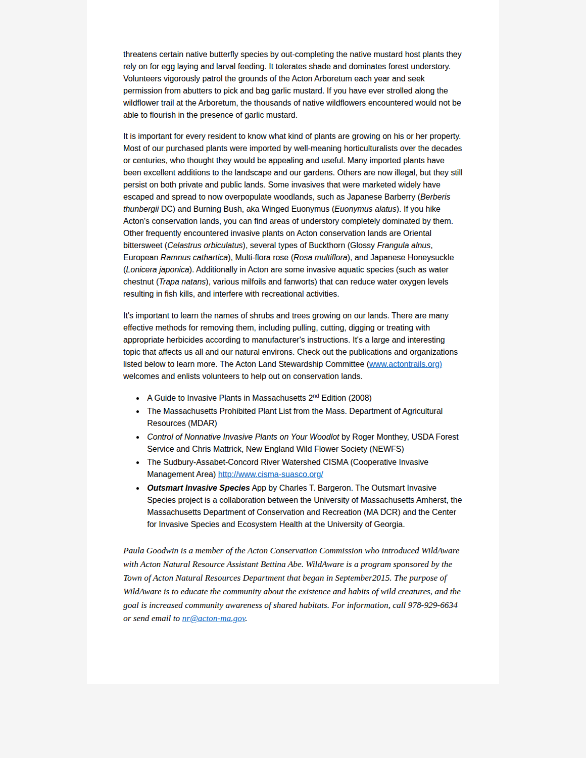threatens certain native butterfly species by out-completing the native mustard host plants they rely on for egg laying and larval feeding. It tolerates shade and dominates forest understory. Volunteers vigorously patrol the grounds of the Acton Arboretum each year and seek permission from abutters to pick and bag garlic mustard. If you have ever strolled along the wildflower trail at the Arboretum, the thousands of native wildflowers encountered would not be able to flourish in the presence of garlic mustard.
It is important for every resident to know what kind of plants are growing on his or her property. Most of our purchased plants were imported by well-meaning horticulturalists over the decades or centuries, who thought they would be appealing and useful. Many imported plants have been excellent additions to the landscape and our gardens. Others are now illegal, but they still persist on both private and public lands. Some invasives that were marketed widely have escaped and spread to now overpopulate woodlands, such as Japanese Barberry (Berberis thunbergii DC) and Burning Bush, aka Winged Euonymus (Euonymus alatus). If you hike Acton's conservation lands, you can find areas of understory completely dominated by them. Other frequently encountered invasive plants on Acton conservation lands are Oriental bittersweet (Celastrus orbiculatus), several types of Buckthorn (Glossy Frangula alnus, European Ramnus cathartica), Multi-flora rose (Rosa multiflora), and Japanese Honeysuckle (Lonicera japonica). Additionally in Acton are some invasive aquatic species (such as water chestnut (Trapa natans), various milfoils and fanworts) that can reduce water oxygen levels resulting in fish kills, and interfere with recreational activities.
It's important to learn the names of shrubs and trees growing on our lands. There are many effective methods for removing them, including pulling, cutting, digging or treating with appropriate herbicides according to manufacturer's instructions. It's a large and interesting topic that affects us all and our natural environs. Check out the publications and organizations listed below to learn more. The Acton Land Stewardship Committee (www.actontrails.org) welcomes and enlists volunteers to help out on conservation lands.
A Guide to Invasive Plants in Massachusetts 2nd Edition (2008)
The Massachusetts Prohibited Plant List from the Mass. Department of Agricultural Resources (MDAR)
Control of Nonnative Invasive Plants on Your Woodlot by Roger Monthey, USDA Forest Service and Chris Mattrick, New England Wild Flower Society (NEWFS)
The Sudbury-Assabet-Concord River Watershed CISMA (Cooperative Invasive Management Area) http://www.cisma-suasco.org/
Outsmart Invasive Species App by Charles T. Bargeron. The Outsmart Invasive Species project is a collaboration between the University of Massachusetts Amherst, the Massachusetts Department of Conservation and Recreation (MA DCR) and the Center for Invasive Species and Ecosystem Health at the University of Georgia.
Paula Goodwin is a member of the Acton Conservation Commission who introduced WildAware with Acton Natural Resource Assistant Bettina Abe. WildAware is a program sponsored by the Town of Acton Natural Resources Department that began in September2015. The purpose of WildAware is to educate the community about the existence and habits of wild creatures, and the goal is increased community awareness of shared habitats. For information, call 978-929-6634 or send email to nr@acton-ma.gov.